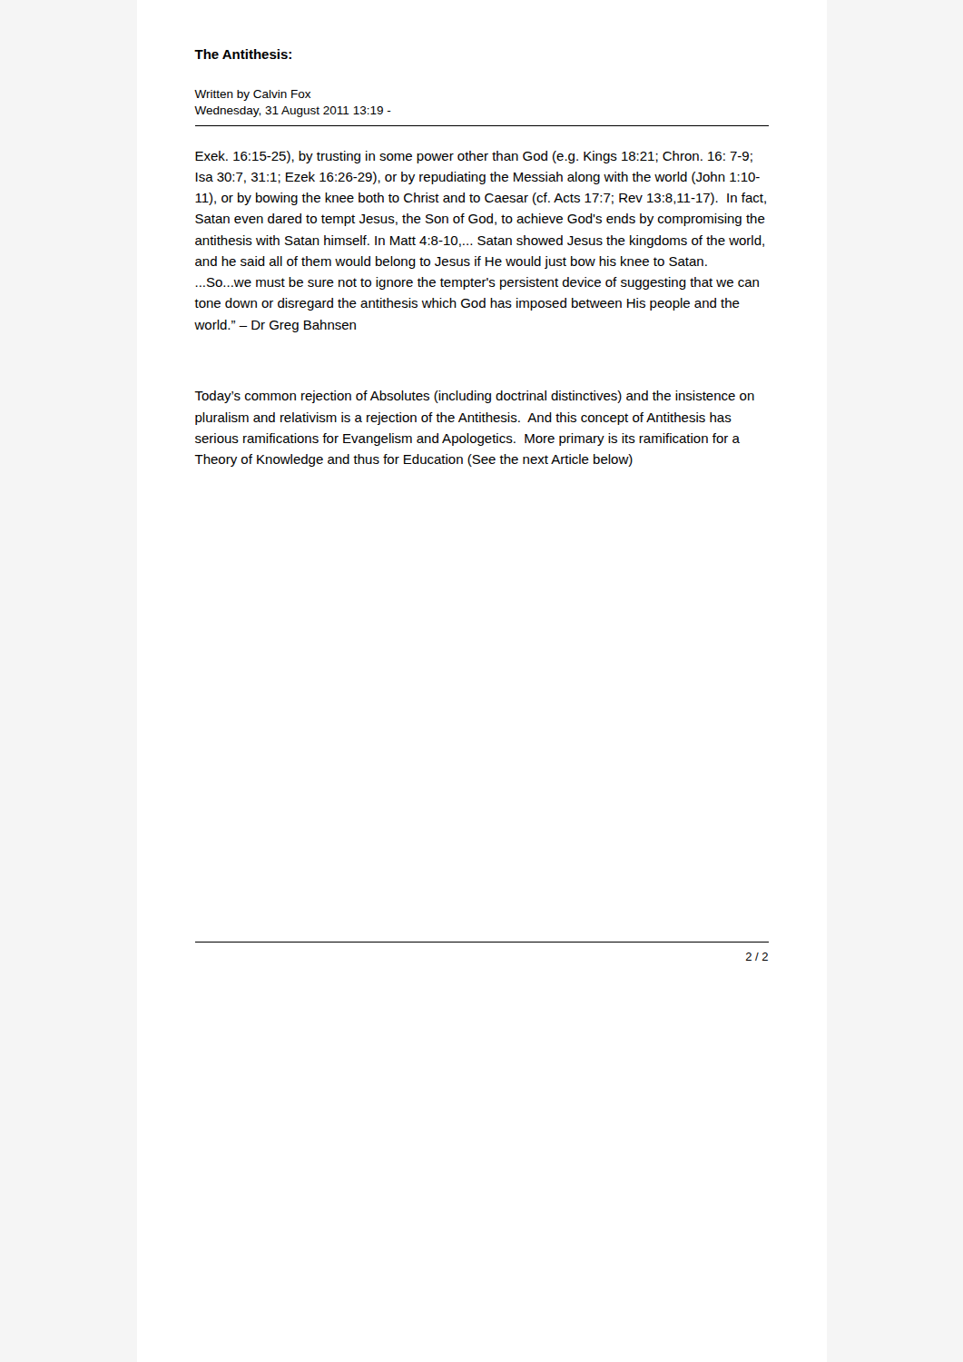The Antithesis:
Written by Calvin Fox
Wednesday, 31 August 2011 13:19 -
Exek. 16:15-25), by trusting in some power other than God (e.g. Kings 18:21; Chron. 16: 7-9; Isa 30:7, 31:1; Ezek 16:26-29), or by repudiating the Messiah along with the world (John 1:10-11), or by bowing the knee both to Christ and to Caesar (cf. Acts 17:7; Rev 13:8,11-17). In fact, Satan even dared to tempt Jesus, the Son of God, to achieve God's ends by compromising the antithesis with Satan himself. In Matt 4:8-10,... Satan showed Jesus the kingdoms of the world, and he said all of them would belong to Jesus if He would just bow his knee to Satan. ...So...we must be sure not to ignore the tempter's persistent device of suggesting that we can tone down or disregard the antithesis which God has imposed between His people and the world.” – Dr Greg Bahnsen
Today’s common rejection of Absolutes (including doctrinal distinctives) and the insistence on pluralism and relativism is a rejection of the Antithesis. And this concept of Antithesis has serious ramifications for Evangelism and Apologetics. More primary is its ramification for a Theory of Knowledge and thus for Education (See the next Article below)
2 / 2